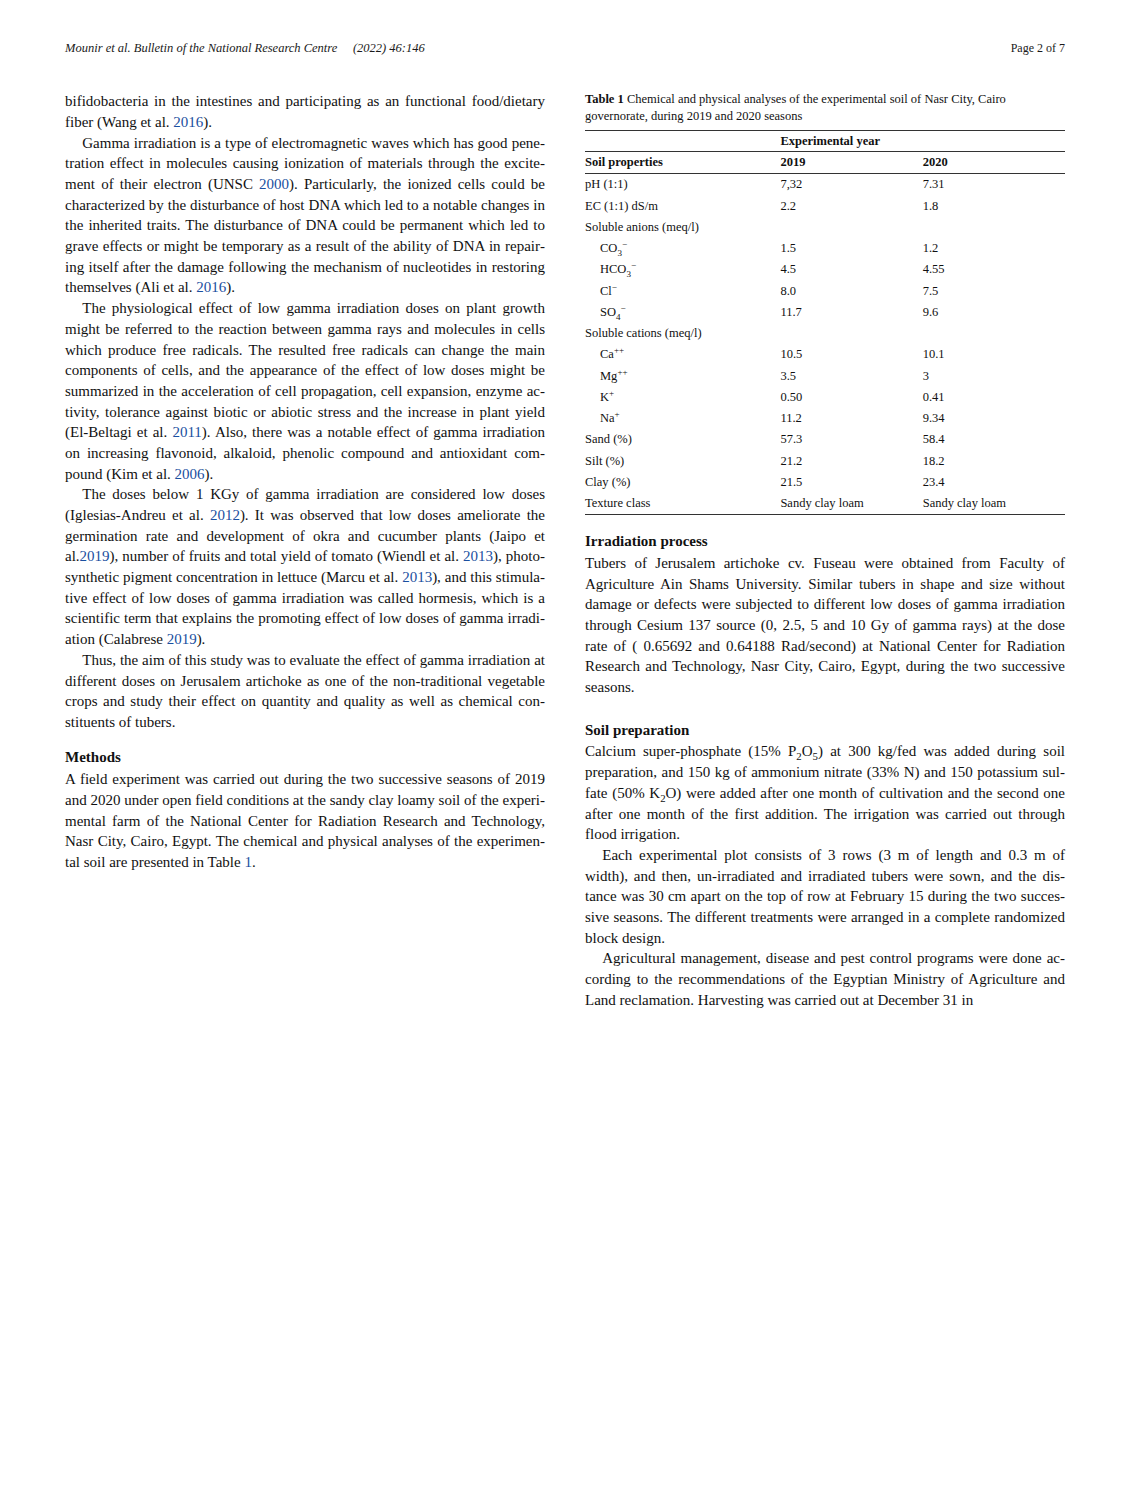Mounir et al. Bulletin of the National Research Centre (2022) 46:146
Page 2 of 7
bifidobacteria in the intestines and participating as an functional food/dietary fiber (Wang et al. 2016).
Gamma irradiation is a type of electromagnetic waves which has good penetration effect in molecules causing ionization of materials through the excitement of their electron (UNSC 2000). Particularly, the ionized cells could be characterized by the disturbance of host DNA which led to a notable changes in the inherited traits. The disturbance of DNA could be permanent which led to grave effects or might be temporary as a result of the ability of DNA in repairing itself after the damage following the mechanism of nucleotides in restoring themselves (Ali et al. 2016).
The physiological effect of low gamma irradiation doses on plant growth might be referred to the reaction between gamma rays and molecules in cells which produce free radicals. The resulted free radicals can change the main components of cells, and the appearance of the effect of low doses might be summarized in the acceleration of cell propagation, cell expansion, enzyme activity, tolerance against biotic or abiotic stress and the increase in plant yield (El-Beltagi et al. 2011). Also, there was a notable effect of gamma irradiation on increasing flavonoid, alkaloid, phenolic compound and antioxidant compound (Kim et al. 2006).
The doses below 1 KGy of gamma irradiation are considered low doses (Iglesias-Andreu et al. 2012). It was observed that low doses ameliorate the germination rate and development of okra and cucumber plants (Jaipo et al.2019), number of fruits and total yield of tomato (Wiendl et al. 2013), photosynthetic pigment concentration in lettuce (Marcu et al. 2013), and this stimulative effect of low doses of gamma irradiation was called hormesis, which is a scientific term that explains the promoting effect of low doses of gamma irradiation (Calabrese 2019).
Thus, the aim of this study was to evaluate the effect of gamma irradiation at different doses on Jerusalem artichoke as one of the non-traditional vegetable crops and study their effect on quantity and quality as well as chemical constituents of tubers.
Methods
A field experiment was carried out during the two successive seasons of 2019 and 2020 under open field conditions at the sandy clay loamy soil of the experimental farm of the National Center for Radiation Research and Technology, Nasr City, Cairo, Egypt. The chemical and physical analyses of the experimental soil are presented in Table 1.
Table 1 Chemical and physical analyses of the experimental soil of Nasr City, Cairo governorate, during 2019 and 2020 seasons
| | Experimental year |
| --- | --- |
| Soil properties | 2019 | 2020 |
| pH (1:1) | 7,32 | 7.31 |
| EC (1:1) dS/m | 2.2 | 1.8 |
| Soluble anions (meq/l) | | |
| CO 3 − | 1.5 | 1.2 |
| HCO 3 − | 4.5 | 4.55 |
| Cl − | 8.0 | 7.5 |
| SO 4 − | 11.7 | 9.6 |
| Soluble cations (meq/l) | | |
| Ca ++ | 10.5 | 10.1 |
| Mg ++ | 3.5 | 3 |
| K + | 0.50 | 0.41 |
| Na + | 11.2 | 9.34 |
| Sand (%) | 57.3 | 58.4 |
| Silt (%) | 21.2 | 18.2 |
| Clay (%) | 21.5 | 23.4 |
| Texture class | Sandy clay loam | Sandy clay loam |
Irradiation process
Tubers of Jerusalem artichoke cv. Fuseau were obtained from Faculty of Agriculture Ain Shams University. Similar tubers in shape and size without damage or defects were subjected to different low doses of gamma irradiation through Cesium 137 source (0, 2.5, 5 and 10 Gy of gamma rays) at the dose rate of ( 0.65692 and 0.64188 Rad/second) at National Center for Radiation Research and Technology, Nasr City, Cairo, Egypt, during the two successive seasons.
Soil preparation
Calcium super-phosphate (15% P2O5) at 300 kg/fed was added during soil preparation, and 150 kg of ammonium nitrate (33% N) and 150 potassium sulfate (50% K2O) were added after one month of cultivation and the second one after one month of the first addition. The irrigation was carried out through flood irrigation.
Each experimental plot consists of 3 rows (3 m of length and 0.3 m of width), and then, un-irradiated and irradiated tubers were sown, and the distance was 30 cm apart on the top of row at February 15 during the two successive seasons. The different treatments were arranged in a complete randomized block design.
Agricultural management, disease and pest control programs were done according to the recommendations of the Egyptian Ministry of Agriculture and Land reclamation. Harvesting was carried out at December 31 in